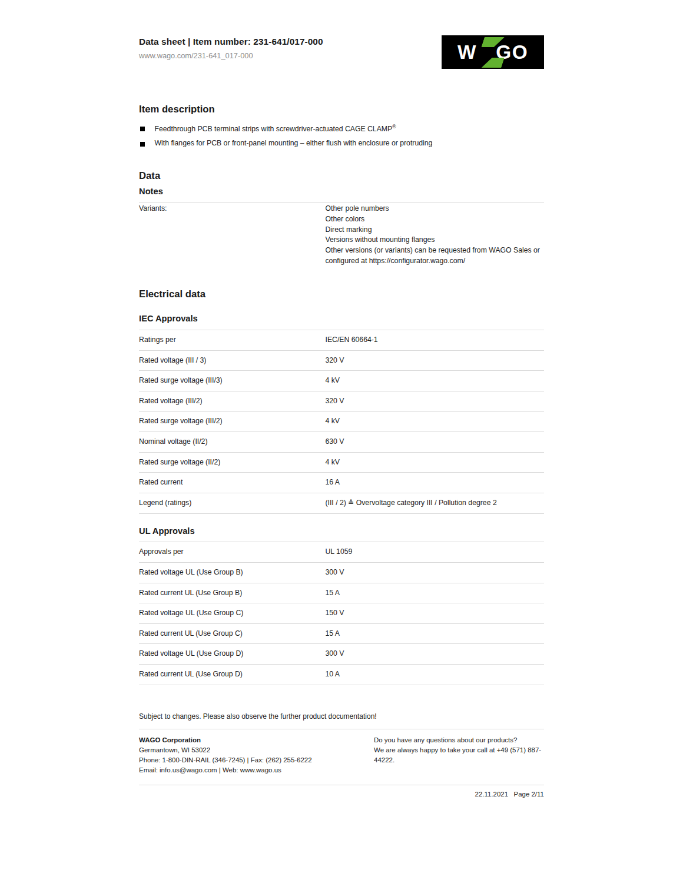Data sheet | Item number: 231-641/017-000
www.wago.com/231-641_017-000
W GO
Item description
Feedthrough PCB terminal strips with screwdriver-actuated CAGE CLAMP®
With flanges for PCB or front-panel mounting – either flush with enclosure or protruding
Data
Notes
| Variants: | Other pole numbers Other colors Direct marking Versions without mounting flanges Other versions (or variants) can be requested from WAGO Sales or configured at https://configurator.wago.com/ |
Electrical data
IEC Approvals
| Ratings per | IEC/EN 60664-1 |
| Rated voltage (III / 3) | 320 V |
| Rated surge voltage (III/3) | 4 kV |
| Rated voltage (III/2) | 320 V |
| Rated surge voltage (III/2) | 4 kV |
| Nominal voltage (II/2) | 630 V |
| Rated surge voltage (II/2) | 4 kV |
| Rated current | 16 A |
| Legend (ratings) | (III / 2) ≙ Overvoltage category III / Pollution degree 2 |
UL Approvals
| Approvals per | UL 1059 |
| Rated voltage UL (Use Group B) | 300 V |
| Rated current UL (Use Group B) | 15 A |
| Rated voltage UL (Use Group C) | 150 V |
| Rated current UL (Use Group C) | 15 A |
| Rated voltage UL (Use Group D) | 300 V |
| Rated current UL (Use Group D) | 10 A |
Subject to changes. Please also observe the further product documentation!
WAGO Corporation
Germantown, WI 53022
Phone: 1-800-DIN-RAIL (346-7245) | Fax: (262) 255-6222
Email: info.us@wago.com | Web: www.wago.us
Do you have any questions about our products?
We are always happy to take your call at +49 (571) 887-44222.
22.11.2021 Page 2/11